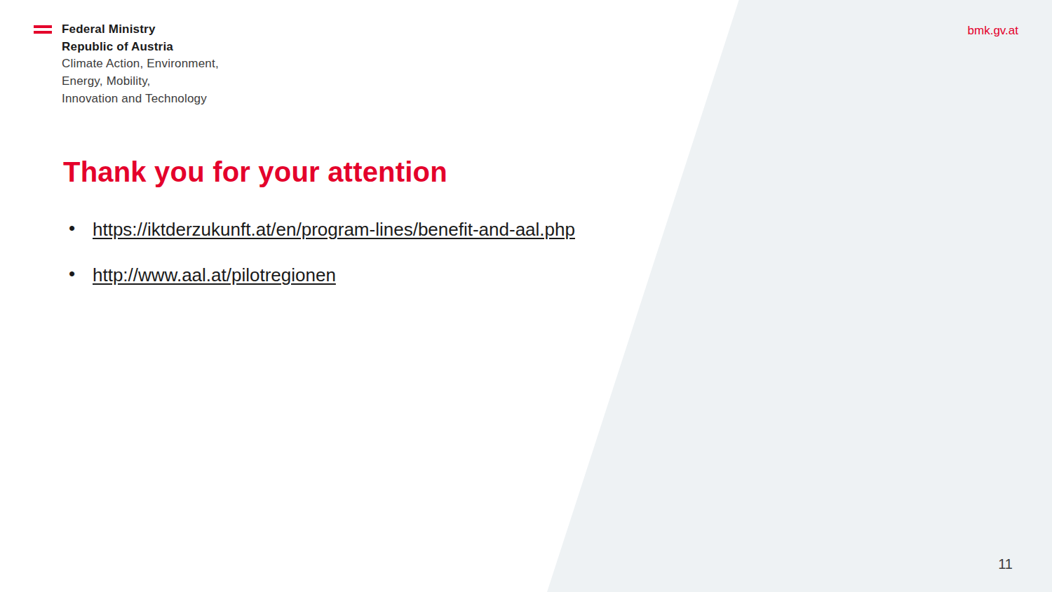Federal Ministry
Republic of Austria
Climate Action, Environment,
Energy, Mobility,
Innovation and Technology
bmk.gv.at
Thank you for your attention
https://iktderzukunft.at/en/program-lines/benefit-and-aal.php
http://www.aal.at/pilotregionen
11